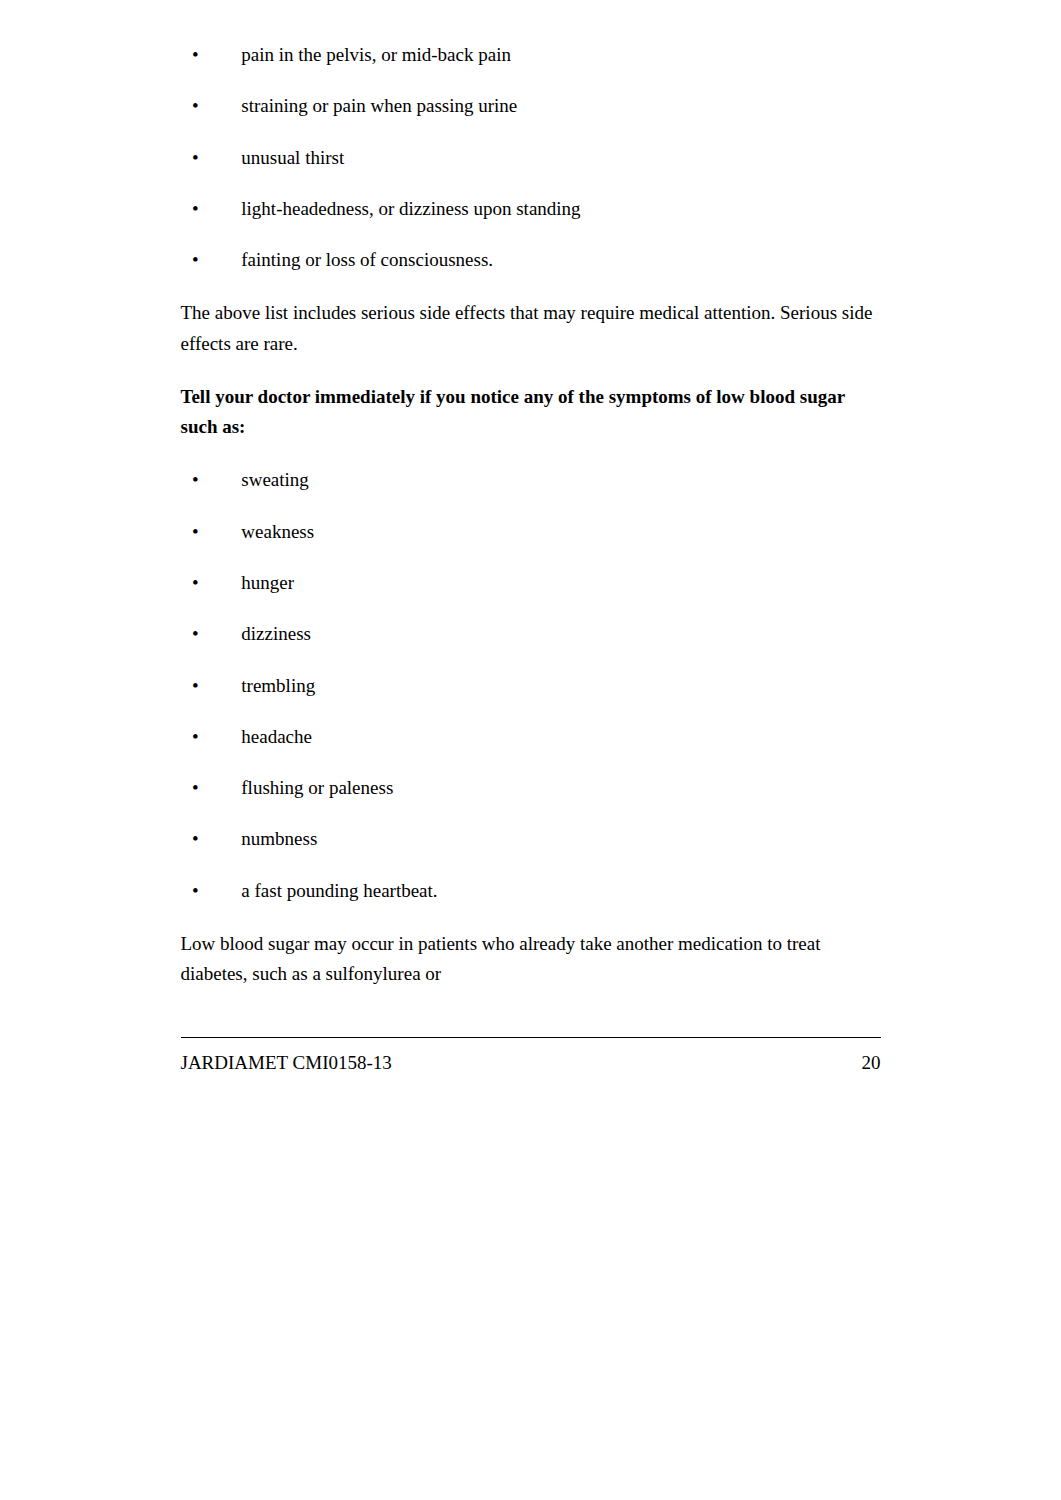pain in the pelvis, or mid-back pain
straining or pain when passing urine
unusual thirst
light-headedness, or dizziness upon standing
fainting or loss of consciousness.
The above list includes serious side effects that may require medical attention. Serious side effects are rare.
Tell your doctor immediately if you notice any of the symptoms of low blood sugar such as:
sweating
weakness
hunger
dizziness
trembling
headache
flushing or paleness
numbness
a fast pounding heartbeat.
Low blood sugar may occur in patients who already take another medication to treat diabetes, such as a sulfonylurea or
JARDIAMET CMI0158-13 20